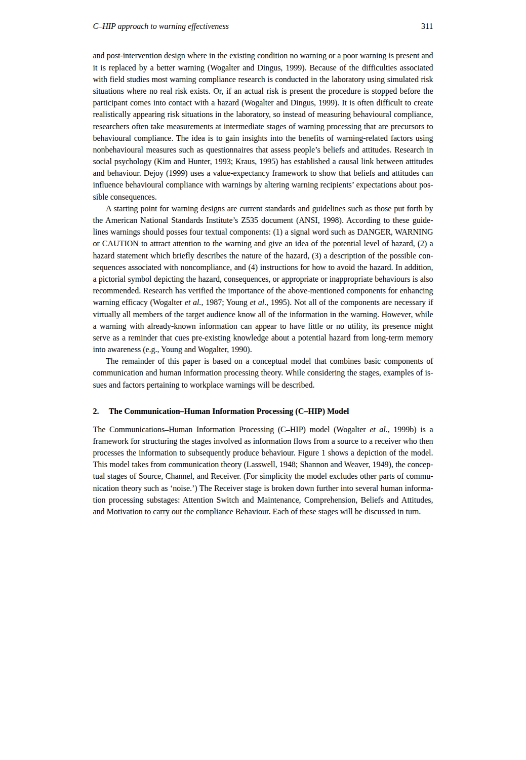C–HIP approach to warning effectiveness 311
and post-intervention design where in the existing condition no warning or a poor warning is present and it is replaced by a better warning (Wogalter and Dingus, 1999). Because of the difficulties associated with field studies most warning compliance research is conducted in the laboratory using simulated risk situations where no real risk exists. Or, if an actual risk is present the procedure is stopped before the participant comes into contact with a hazard (Wogalter and Dingus, 1999). It is often difficult to create realistically appearing risk situations in the laboratory, so instead of measuring behavioural compliance, researchers often take measurements at intermediate stages of warning processing that are precursors to behavioural compliance. The idea is to gain insights into the benefits of warning-related factors using nonbehavioural measures such as questionnaires that assess people’s beliefs and attitudes. Research in social psychology (Kim and Hunter, 1993; Kraus, 1995) has established a causal link between attitudes and behaviour. Dejoy (1999) uses a value-expectancy framework to show that beliefs and attitudes can influence behavioural compliance with warnings by altering warning recipients’ expectations about possible consequences.
A starting point for warning designs are current standards and guidelines such as those put forth by the American National Standards Institute’s Z535 document (ANSI, 1998). According to these guidelines warnings should posses four textual components: (1) a signal word such as DANGER, WARNING or CAUTION to attract attention to the warning and give an idea of the potential level of hazard, (2) a hazard statement which briefly describes the nature of the hazard, (3) a description of the possible consequences associated with noncompliance, and (4) instructions for how to avoid the hazard. In addition, a pictorial symbol depicting the hazard, consequences, or appropriate or inappropriate behaviours is also recommended. Research has verified the importance of the above-mentioned components for enhancing warning efficacy (Wogalter et al., 1987; Young et al., 1995). Not all of the components are necessary if virtually all members of the target audience know all of the information in the warning. However, while a warning with already-known information can appear to have little or no utility, its presence might serve as a reminder that cues pre-existing knowledge about a potential hazard from long-term memory into awareness (e.g., Young and Wogalter, 1990).
The remainder of this paper is based on a conceptual model that combines basic components of communication and human information processing theory. While considering the stages, examples of issues and factors pertaining to workplace warnings will be described.
2. The Communication–Human Information Processing (C–HIP) Model
The Communications–Human Information Processing (C–HIP) model (Wogalter et al., 1999b) is a framework for structuring the stages involved as information flows from a source to a receiver who then processes the information to subsequently produce behaviour. Figure 1 shows a depiction of the model. This model takes from communication theory (Lasswell, 1948; Shannon and Weaver, 1949), the conceptual stages of Source, Channel, and Receiver. (For simplicity the model excludes other parts of communication theory such as ‘noise.’) The Receiver stage is broken down further into several human information processing substages: Attention Switch and Maintenance, Comprehension, Beliefs and Attitudes, and Motivation to carry out the compliance Behaviour. Each of these stages will be discussed in turn.